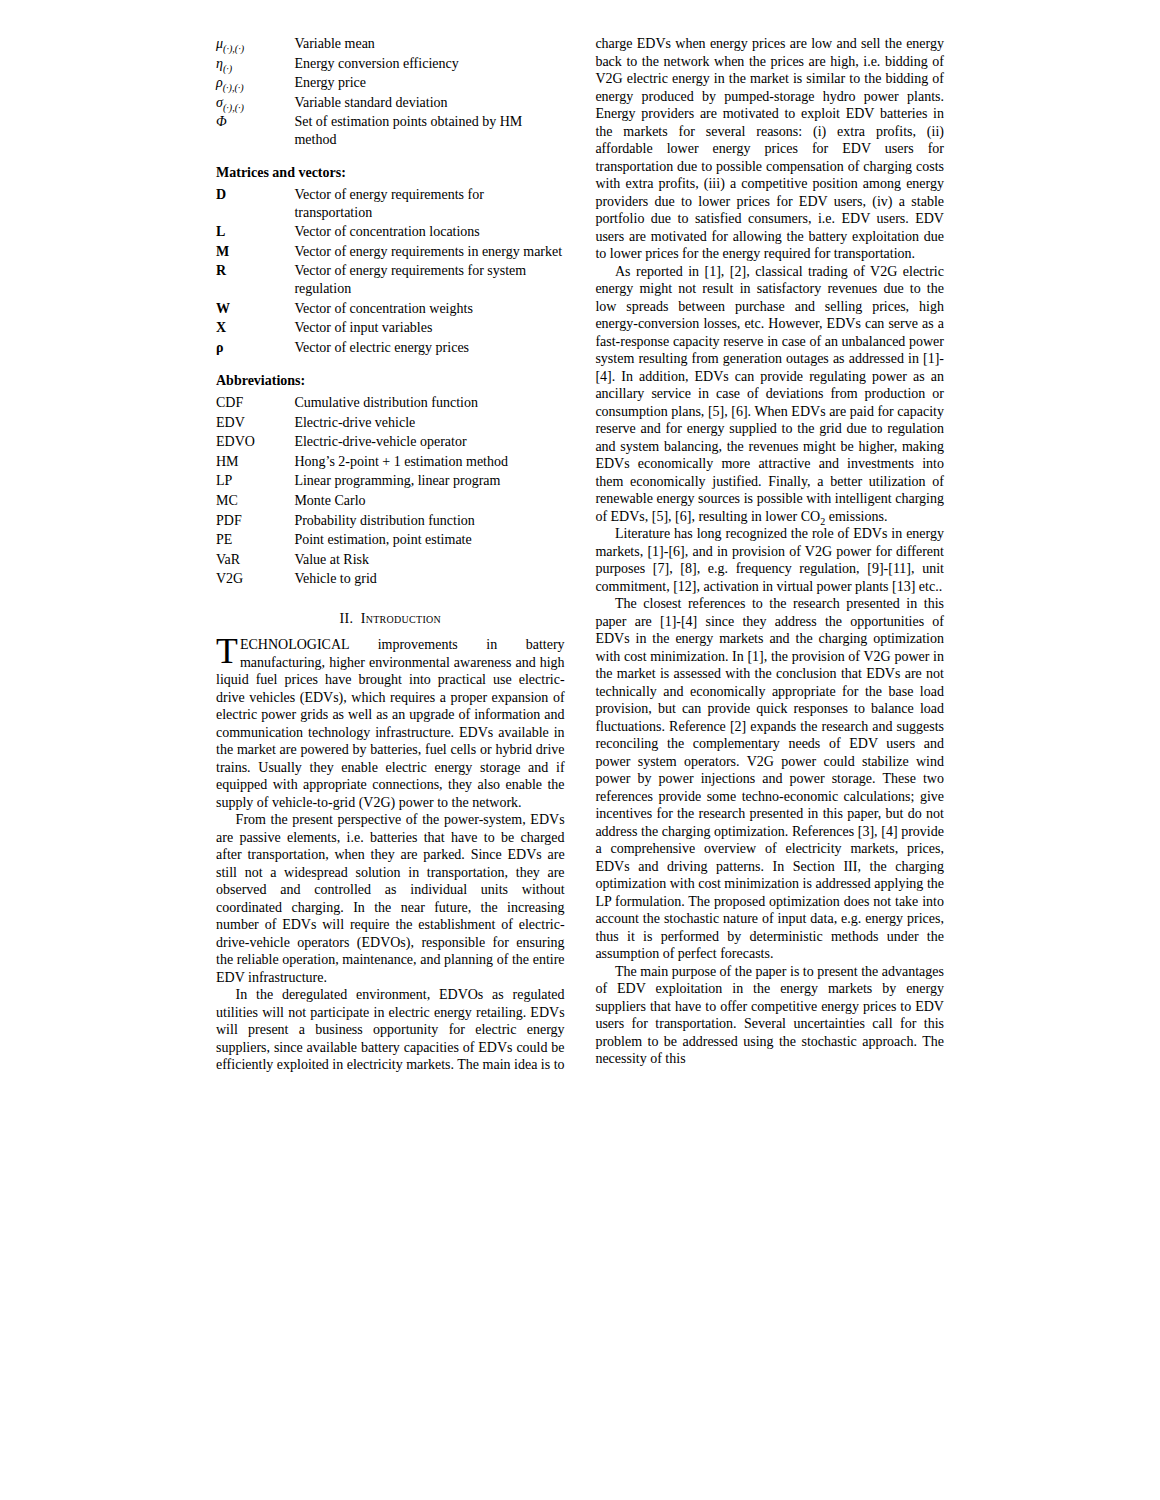μ(·),(·)
Variable mean
η(·)
Energy conversion efficiency
ρ(·),(·)
Energy price
σ(·),(·)
Variable standard deviation
Φ
Set of estimation points obtained by HM method
Matrices and vectors:
D
Vector of energy requirements for transportation
L
Vector of concentration locations
M
Vector of energy requirements in energy market
R
Vector of energy requirements for system regulation
W
Vector of concentration weights
X
Vector of input variables
ρ
Vector of electric energy prices
Abbreviations:
CDF
Cumulative distribution function
EDV
Electric-drive vehicle
EDVO
Electric-drive-vehicle operator
HM
Hong’s 2-point + 1 estimation method
LP
Linear programming, linear program
MC
Monte Carlo
PDF
Probability distribution function
PE
Point estimation, point estimate
VaR
Value at Risk
V2G
Vehicle to grid
II. Introduction
TECHNOLOGICAL improvements in battery manufacturing, higher environmental awareness and high liquid fuel prices have brought into practical use electric-drive vehicles (EDVs), which requires a proper expansion of electric power grids as well as an upgrade of information and communication technology infrastructure. EDVs available in the market are powered by batteries, fuel cells or hybrid drive trains. Usually they enable electric energy storage and if equipped with appropriate connections, they also enable the supply of vehicle-to-grid (V2G) power to the network.
From the present perspective of the power-system, EDVs are passive elements, i.e. batteries that have to be charged after transportation, when they are parked. Since EDVs are still not a widespread solution in transportation, they are observed and controlled as individual units without coordinated charging. In the near future, the increasing number of EDVs will require the establishment of electric-drive-vehicle operators (EDVOs), responsible for ensuring the reliable operation, maintenance, and planning of the entire EDV infrastructure.
In the deregulated environment, EDVOs as regulated utilities will not participate in electric energy retailing. EDVs will present a business opportunity for electric energy suppliers, since available battery capacities of EDVs could be efficiently exploited in electricity markets. The main idea is to charge EDVs when energy prices are low and sell the energy back to the network when the prices are high, i.e. bidding of V2G electric energy in the market is similar to the bidding of energy produced by pumped-storage hydro power plants. Energy providers are motivated to exploit EDV batteries in the markets for several reasons: (i) extra profits, (ii) affordable lower energy prices for EDV users for transportation due to possible compensation of charging costs with extra profits, (iii) a competitive position among energy providers due to lower prices for EDV users, (iv) a stable portfolio due to satisfied consumers, i.e. EDV users. EDV users are motivated for allowing the battery exploitation due to lower prices for the energy required for transportation.
As reported in [1], [2], classical trading of V2G electric energy might not result in satisfactory revenues due to the low spreads between purchase and selling prices, high energy-conversion losses, etc. However, EDVs can serve as a fast-response capacity reserve in case of an unbalanced power system resulting from generation outages as addressed in [1]-[4]. In addition, EDVs can provide regulating power as an ancillary service in case of deviations from production or consumption plans, [5], [6]. When EDVs are paid for capacity reserve and for energy supplied to the grid due to regulation and system balancing, the revenues might be higher, making EDVs economically more attractive and investments into them economically justified. Finally, a better utilization of renewable energy sources is possible with intelligent charging of EDVs, [5], [6], resulting in lower CO2 emissions.
Literature has long recognized the role of EDVs in energy markets, [1]-[6], and in provision of V2G power for different purposes [7], [8], e.g. frequency regulation, [9]-[11], unit commitment, [12], activation in virtual power plants [13] etc..
The closest references to the research presented in this paper are [1]-[4] since they address the opportunities of EDVs in the energy markets and the charging optimization with cost minimization. In [1], the provision of V2G power in the market is assessed with the conclusion that EDVs are not technically and economically appropriate for the base load provision, but can provide quick responses to balance load fluctuations. Reference [2] expands the research and suggests reconciling the complementary needs of EDV users and power system operators. V2G power could stabilize wind power by power injections and power storage. These two references provide some techno-economic calculations; give incentives for the research presented in this paper, but do not address the charging optimization. References [3], [4] provide a comprehensive overview of electricity markets, prices, EDVs and driving patterns. In Section III, the charging optimization with cost minimization is addressed applying the LP formulation. The proposed optimization does not take into account the stochastic nature of input data, e.g. energy prices, thus it is performed by deterministic methods under the assumption of perfect forecasts.
The main purpose of the paper is to present the advantages of EDV exploitation in the energy markets by energy suppliers that have to offer competitive energy prices to EDV users for transportation. Several uncertainties call for this problem to be addressed using the stochastic approach. The necessity of this